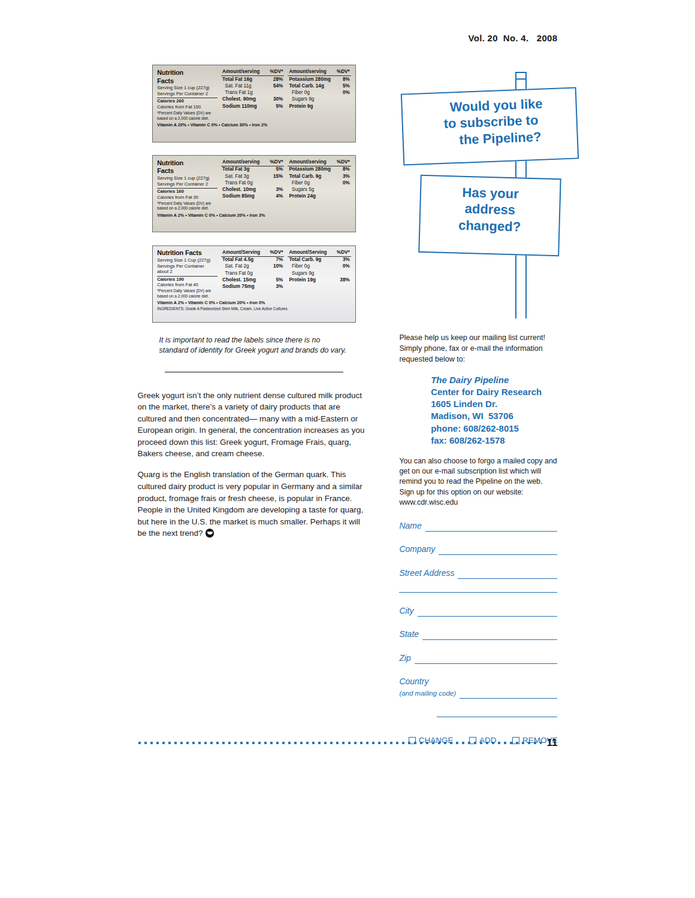Vol. 20 No. 4. 2008
Nutrition
Facts
Serving Size 1 cup (227g)
Servings Per Container 2
Calories 260
Calories from Fat 150
*Percent Daily Values (DV) are
based on a 2,000 calorie diet.
| Amount/serving | %DV* |
| Total Fat 16g | 28% |
| Sat. Fat 11g | 54% |
| Trans Fat 1g | |
| Cholest. 90mg | 30% |
| Sodium 110mg | 5% |
| Amount/serving | %DV* |
| Potassium 280mg | 8% |
| Total Carb. 14g | 5% |
| Fiber 0g | 0% |
| Sugars 9g | |
| Protein 9g | |
Vitamin A 20% • Vitamin C 0% • Calcium 30% • Iron 2%
Nutrition
Facts
Serving Size 1 cup (227g)
Servings Per Container 2
Calories 160
Calories from Fat 30
*Percent Daily Values (DV) are
based on a 2,000 calorie diet.
| Amount/serving | %DV* |
| Total Fat 3g | 5% |
| Sat. Fat 3g | 15% |
| Trans Fat 0g | |
| Cholest. 10mg | 3% |
| Sodium 85mg | 4% |
| Amount/serving | %DV* |
| Potassium 280mg | 8% |
| Total Carb. 9g | 3% |
| Fiber 0g | 0% |
| Sugars 5g | |
| Protein 24g | |
Vitamin A 2% • Vitamin C 0% • Calcium 20% • Iron 3%
Nutrition Facts
Serving Size 1 Cup (227g)
Servings Per Container
about 2
Calories 190
Calories from Fat 40
*Percent Daily Values (DV) are
based on a 2,000 calorie diet.
| Amount/Serving | %DV* |
| Total Fat 4.5g | 7% |
| Sat. Fat 2g | 10% |
| Trans Fat 0g | |
| Cholest. 15mg | 5% |
| Sodium 75mg | 3% |
| Amount/Serving | %DV* |
| Total Carb. 9g | 3% |
| Fiber 0g | 0% |
| Sugars 9g | |
| Protein 19g | 38% |
Vitamin A 2% • Vitamin C 0% • Calcium 20% • Iron 0%
INGREDIENTS: Grade A Pasteurized Skim Milk, Cream, Live Active Cultures
It is important to read the labels since there is no standard of identity for Greek yogurt and brands do vary.
Greek yogurt isn’t the only nutrient dense cultured milk product on the market, there’s a variety of dairy products that are cultured and then concentrated— many with a mid-Eastern or European origin. In general, the concentration increases as you proceed down this list: Greek yogurt, Fromage Frais, quarg, Bakers cheese, and cream cheese.
Quarg is the English translation of the German quark. This cultured dairy product is very popular in Germany and a similar product, fromage frais or fresh cheese, is popular in France. People in the United Kingdom are developing a taste for quarg, but here in the U.S. the market is much smaller. Perhaps it will be the next trend?
Would you like to subscribe to the Pipeline?
Has your address changed?
Please help us keep our mailing list current! Simply phone, fax or e-mail the information requested below to:
The Dairy Pipeline
Center for Dairy Research
1605 Linden Dr.
Madison, WI 53706
phone: 608/262-8015
fax: 608/262-1578
You can also choose to forgo a mailed copy and get on our e-mail subscription list which will remind you to read the Pipeline on the web. Sign up for this option on our website: www.cdr.wisc.edu
Name
Company
Street Address
City
State
Zip
Country(and mailing code)
CHANGE ADD REMOVE
11